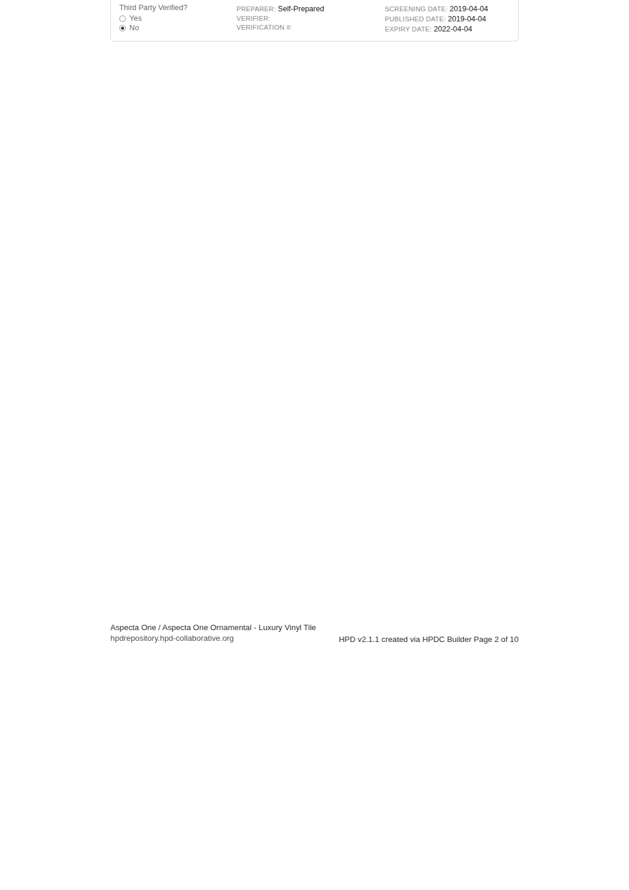Third Party Verified?
Yes
No
PREPARER: Self-Prepared
VERIFIER:
VERIFICATION #:
SCREENING DATE: 2019-04-04
PUBLISHED DATE: 2019-04-04
EXPIRY DATE: 2022-04-04
Aspecta One / Aspecta One Ornamental - Luxury Vinyl Tile
hpdrepository.hpd-collaborative.org
HPD v2.1.1 created via HPDC Builder Page 2 of 10